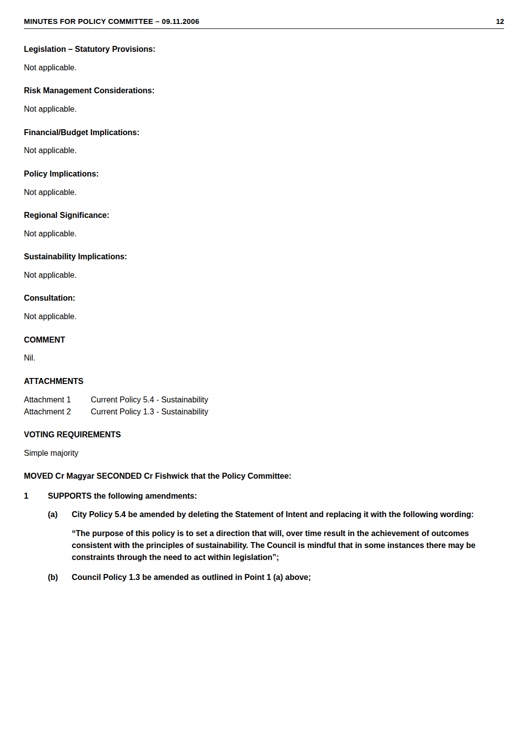MINUTES FOR POLICY COMMITTEE – 09.11.2006 12
Legislation – Statutory Provisions:
Not applicable.
Risk Management Considerations:
Not applicable.
Financial/Budget Implications:
Not applicable.
Policy Implications:
Not applicable.
Regional Significance:
Not applicable.
Sustainability Implications:
Not applicable.
Consultation:
Not applicable.
COMMENT
Nil.
ATTACHMENTS
| Attachment 1 | Current Policy 5.4 - Sustainability |
| Attachment 2 | Current Policy 1.3 - Sustainability |
VOTING REQUIREMENTS
Simple majority
MOVED Cr Magyar SECONDED Cr Fishwick that the Policy Committee:
1 SUPPORTS the following amendments:
(a) City Policy 5.4 be amended by deleting the Statement of Intent and replacing it with the following wording:
“The purpose of this policy is to set a direction that will, over time result in the achievement of outcomes consistent with the principles of sustainability. The Council is mindful that in some instances there may be constraints through the need to act within legislation”;
(b) Council Policy 1.3 be amended as outlined in Point 1 (a) above;